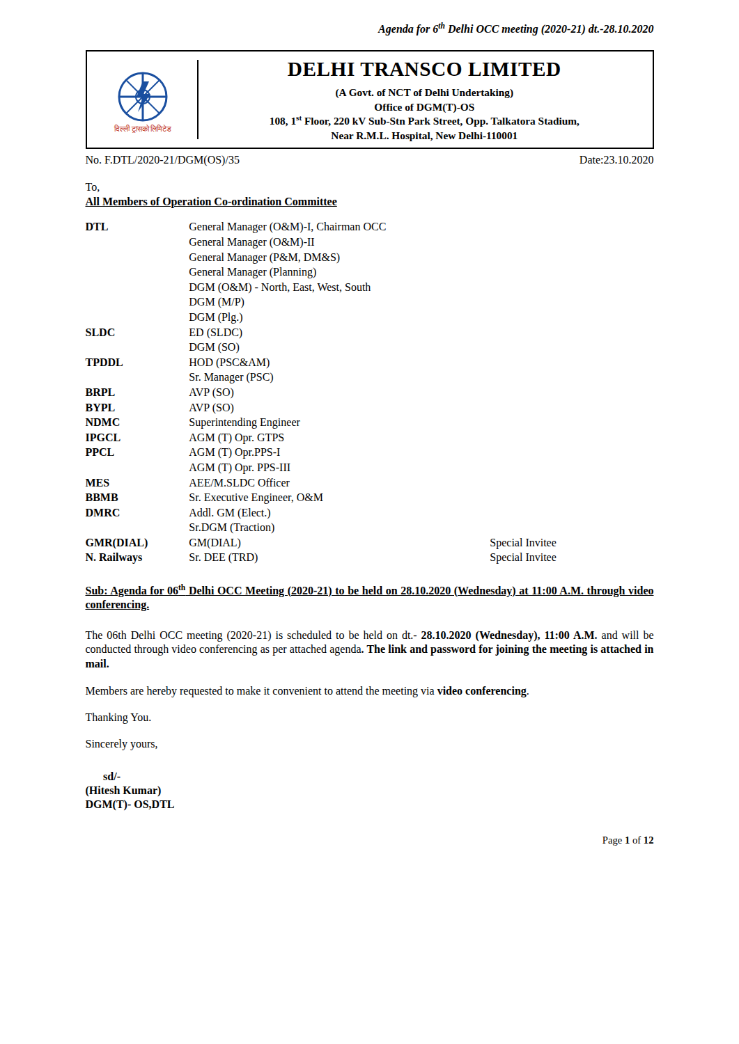Agenda for 6th Delhi OCC meeting (2020-21) dt.-28.10.2020
दिल्ली ट्रांसको लिमिटेड
DELHI TRANSCO LIMITED
(A Govt. of NCT of Delhi Undertaking)
Office of DGM(T)-OS
108, 1st Floor, 220 kV Sub-Stn Park Street, Opp. Talkatora Stadium,
Near R.M.L. Hospital, New Delhi-110001
No. F.DTL/2020-21/DGM(OS)/35 Date:23.10.2020
To,
All Members of Operation Co-ordination Committee
| DTL | General Manager (O&M)-I, Chairman OCC | |
| | General Manager (O&M)-II | |
| | General Manager (P&M, DM&S) | |
| | General Manager (Planning) | |
| | DGM (O&M) - North, East, West, South | |
| | DGM (M/P) | |
| | DGM (Plg.) | |
| SLDC | ED (SLDC) | |
| | DGM (SO) | |
| TPDDL | HOD (PSC&AM) | |
| | Sr. Manager (PSC) | |
| BRPL | AVP (SO) | |
| BYPL | AVP (SO) | |
| NDMC | Superintending Engineer | |
| IPGCL | AGM (T) Opr. GTPS | |
| PPCL | AGM (T) Opr.PPS-I | |
| | AGM (T) Opr. PPS-III | |
| MES | AEE/M.SLDC Officer | |
| BBMB | Sr. Executive Engineer, O&M | |
| DMRC | Addl. GM (Elect.) | |
| | Sr.DGM (Traction) | |
| GMR(DIAL) | GM(DIAL) | Special Invitee |
| N. Railways | Sr. DEE (TRD) | Special Invitee |
Sub: Agenda for 06th Delhi OCC Meeting (2020-21) to be held on 28.10.2020 (Wednesday) at 11:00 A.M. through video conferencing.
The 06th Delhi OCC meeting (2020-21) is scheduled to be held on dt.- 28.10.2020 (Wednesday), 11:00 A.M. and will be conducted through video conferencing as per attached agenda. The link and password for joining the meeting is attached in mail.
Members are hereby requested to make it convenient to attend the meeting via video conferencing.
Thanking You.
Sincerely yours,
sd/-
(Hitesh Kumar)
DGM(T)- OS,DTL
Page 1 of 12